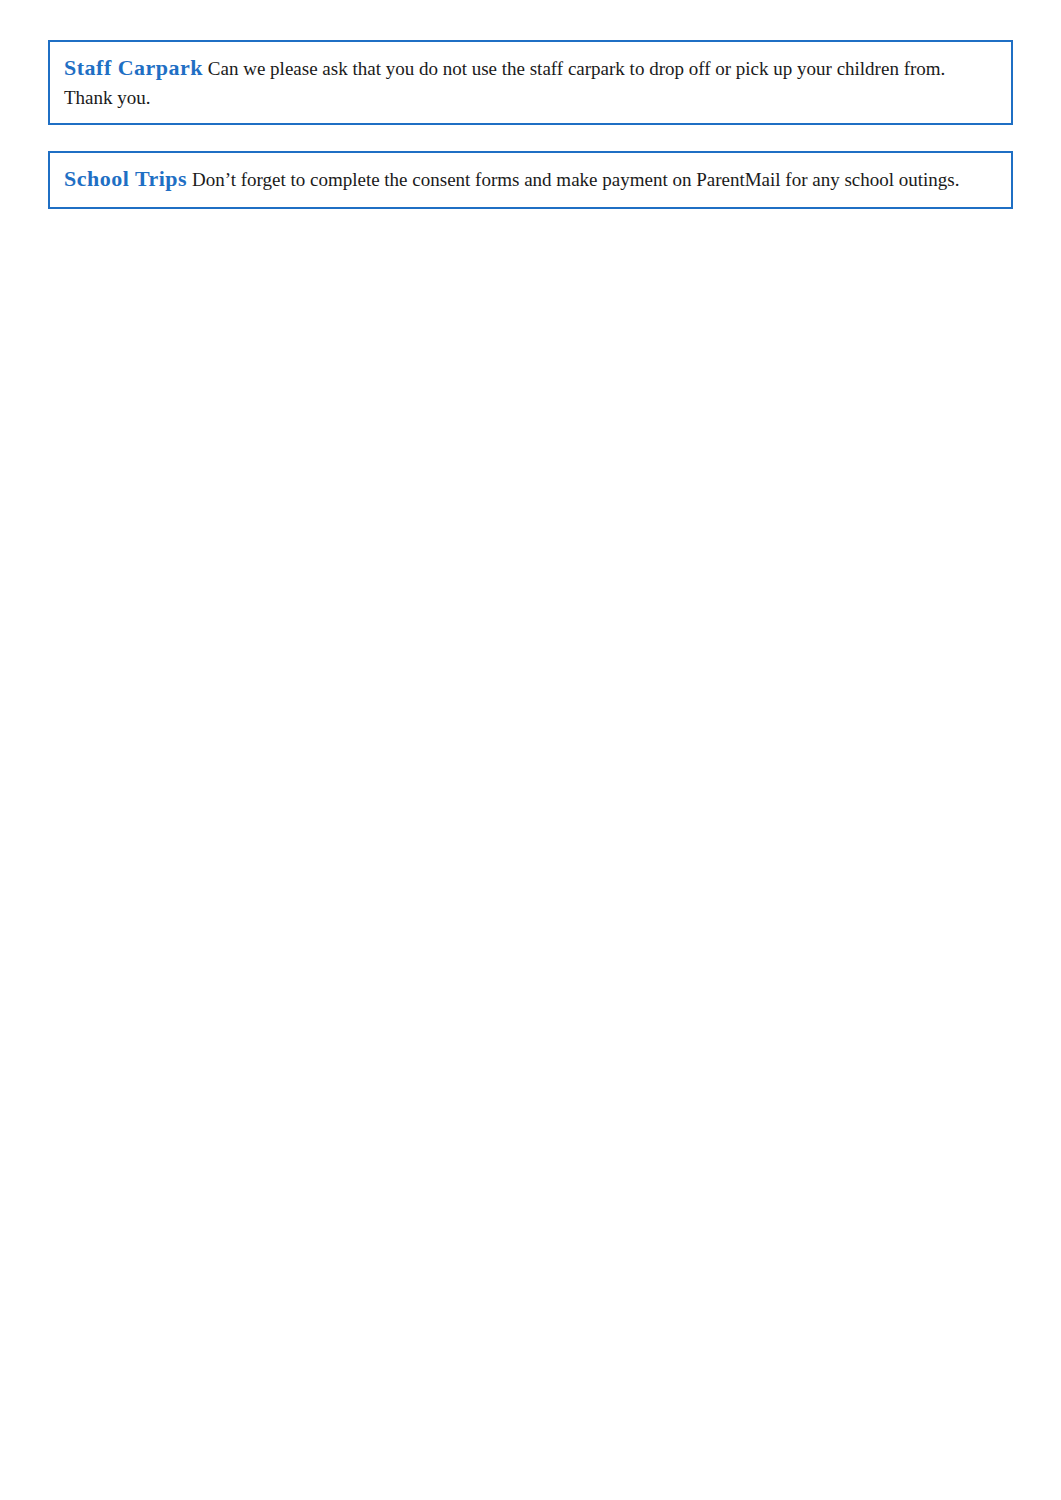Staff Carpark Can we please ask that you do not use the staff carpark to drop off or pick up your children from. Thank you.
School Trips Don’t forget to complete the consent forms and make payment on ParentMail for any school outings.